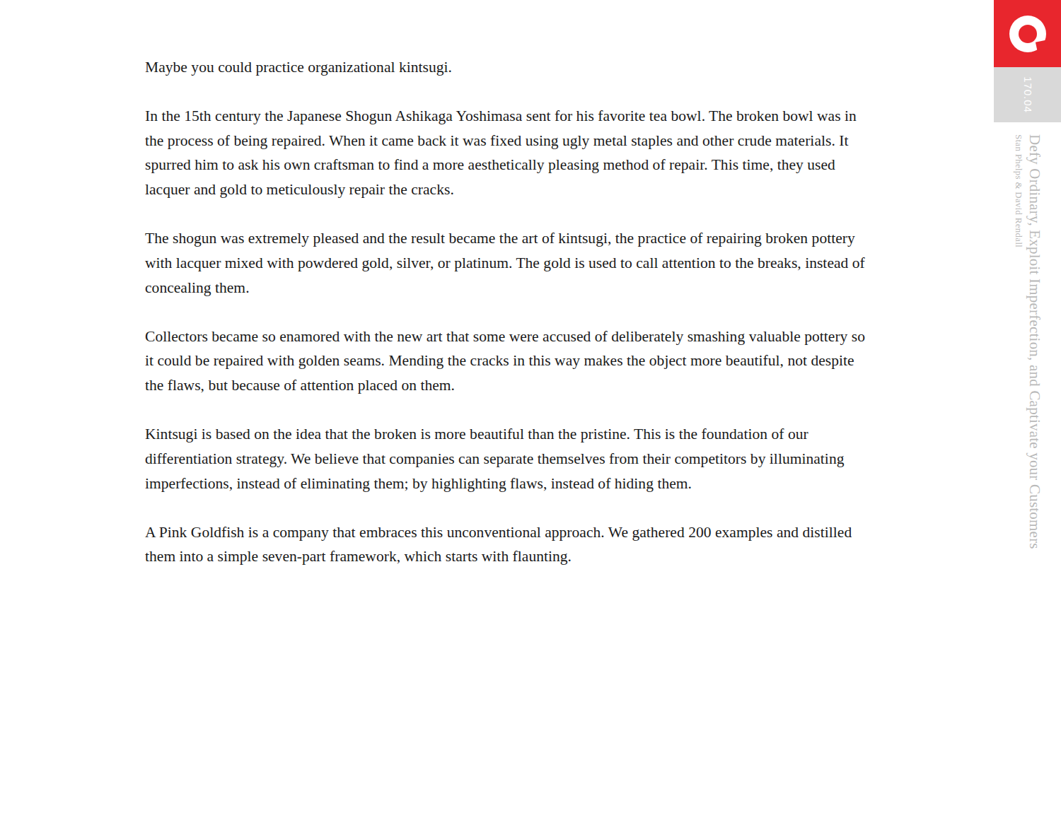Maybe you could practice organizational kintsugi.
In the 15th century the Japanese Shogun Ashikaga Yoshimasa sent for his favorite tea bowl. The broken bowl was in the process of being repaired. When it came back it was fixed using ugly metal staples and other crude materials. It spurred him to ask his own craftsman to find a more aesthetically pleasing method of repair. This time, they used lacquer and gold to meticulously repair the cracks.
The shogun was extremely pleased and the result became the art of kintsugi, the practice of repairing broken pottery with lacquer mixed with powdered gold, silver, or platinum. The gold is used to call attention to the breaks, instead of concealing them.
Collectors became so enamored with the new art that some were accused of deliberately smashing valuable pottery so it could be repaired with golden seams. Mending the cracks in this way makes the object more beautiful, not despite the flaws, but because of attention placed on them.
Kintsugi is based on the idea that the broken is more beautiful than the pristine. This is the foundation of our differentiation strategy. We believe that companies can separate themselves from their competitors by illuminating imperfections, instead of eliminating them; by highlighting flaws, instead of hiding them.
A Pink Goldfish is a company that embraces this unconventional approach. We gathered 200 examples and distilled them into a simple seven-part framework, which starts with flaunting.
170.04
Defy Ordinary, Exploit Imperfection, and Captivate your Customers Stan Phelps & David Rendall